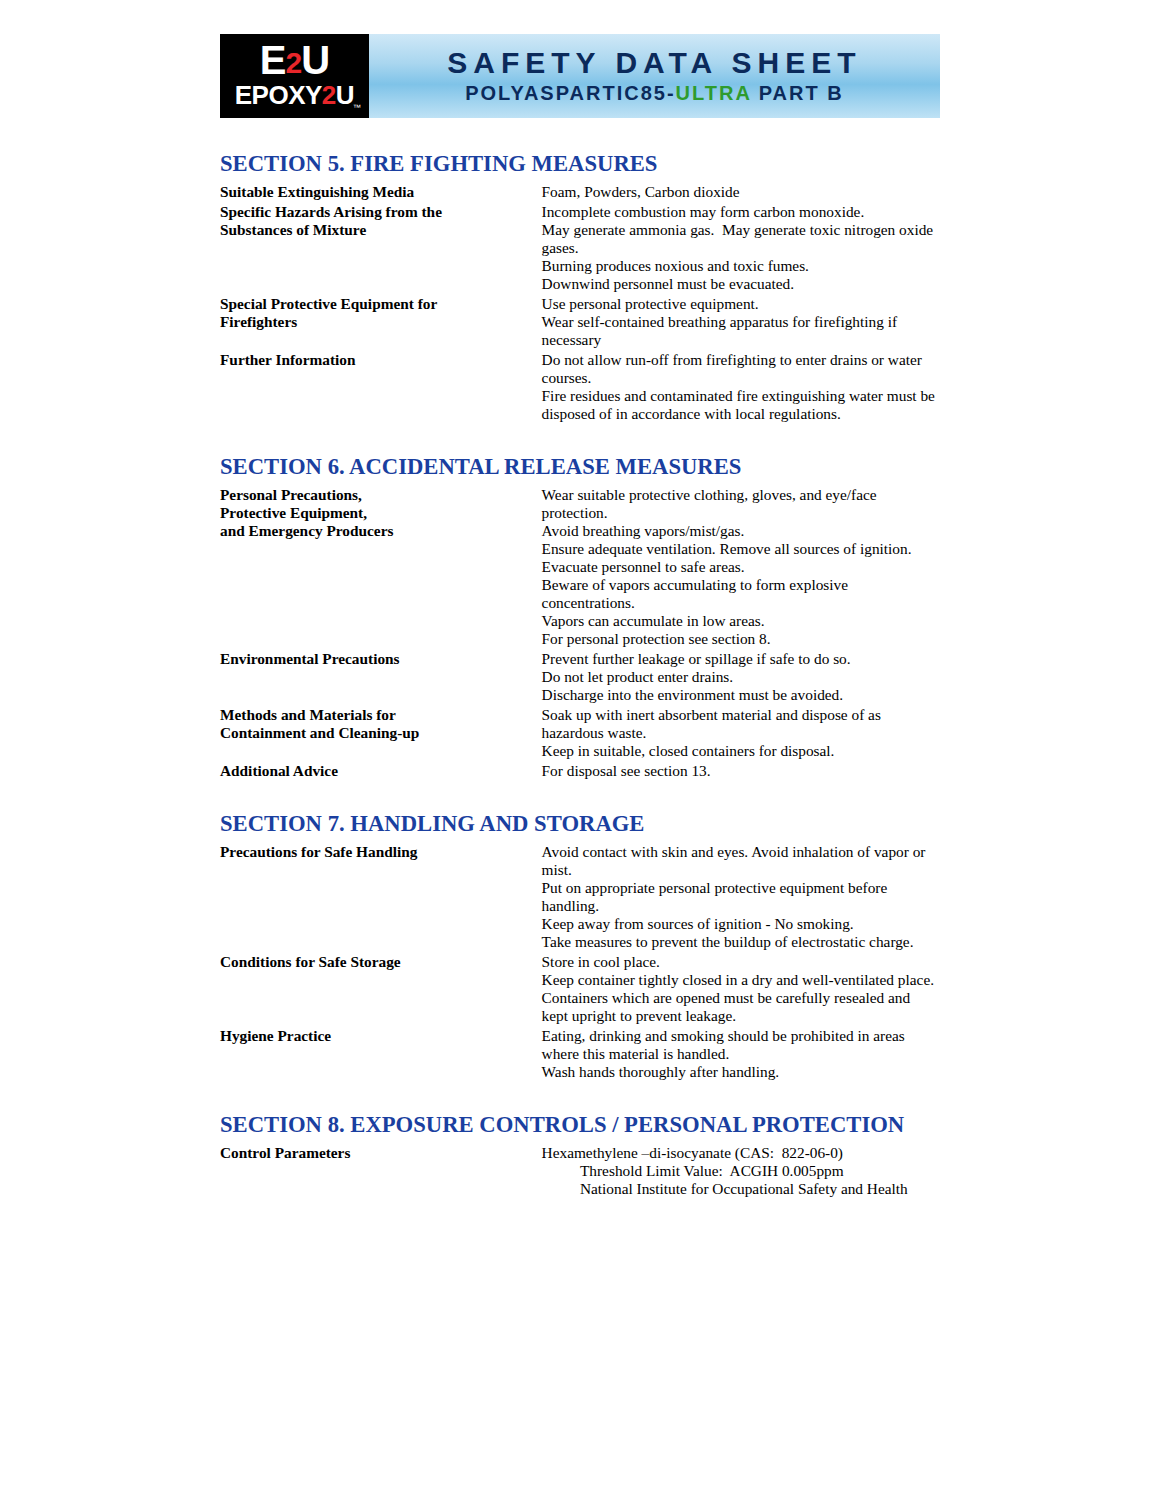E2 U
EPOXY2 U
™
SAFETY DATA SHEET
POLYASPARTIC85-ULTRA PART B
SECTION 5. FIRE FIGHTING MEASURES
| Suitable Extinguishing Media | Foam, Powders, Carbon dioxide |
| Specific Hazards Arising from the Substances of Mixture | Incomplete combustion may form carbon monoxide. May generate ammonia gas. May generate toxic nitrogen oxide gases. Burning produces noxious and toxic fumes. Downwind personnel must be evacuated. |
| Special Protective Equipment for Firefighters | Use personal protective equipment. Wear self-contained breathing apparatus for firefighting if necessary |
| Further Information | Do not allow run-off from firefighting to enter drains or water courses. Fire residues and contaminated fire extinguishing water must be disposed of in accordance with local regulations. |
SECTION 6. ACCIDENTAL RELEASE MEASURES
| Personal Precautions, Protective Equipment, and Emergency Producers | Wear suitable protective clothing, gloves, and eye/face protection. Avoid breathing vapors/mist/gas. Ensure adequate ventilation. Remove all sources of ignition. Evacuate personnel to safe areas. Beware of vapors accumulating to form explosive concentrations. Vapors can accumulate in low areas. For personal protection see section 8. |
| Environmental Precautions | Prevent further leakage or spillage if safe to do so. Do not let product enter drains. Discharge into the environment must be avoided. |
| Methods and Materials for Containment and Cleaning-up | Soak up with inert absorbent material and dispose of as hazardous waste. Keep in suitable, closed containers for disposal. |
| Additional Advice | For disposal see section 13. |
SECTION 7. HANDLING AND STORAGE
| Precautions for Safe Handling | Avoid contact with skin and eyes. Avoid inhalation of vapor or mist. Put on appropriate personal protective equipment before handling. Keep away from sources of ignition - No smoking. Take measures to prevent the buildup of electrostatic charge. |
| Conditions for Safe Storage | Store in cool place. Keep container tightly closed in a dry and well-ventilated place. Containers which are opened must be carefully resealed and kept upright to prevent leakage. |
| Hygiene Practice | Eating, drinking and smoking should be prohibited in areas where this material is handled. Wash hands thoroughly after handling. |
SECTION 8. EXPOSURE CONTROLS / PERSONAL PROTECTION
| Control Parameters | Hexamethylene –di-isocyanate (CAS: 822-06-0) Threshold Limit Value: ACGIH 0.005ppm National Institute for Occupational Safety and Health |